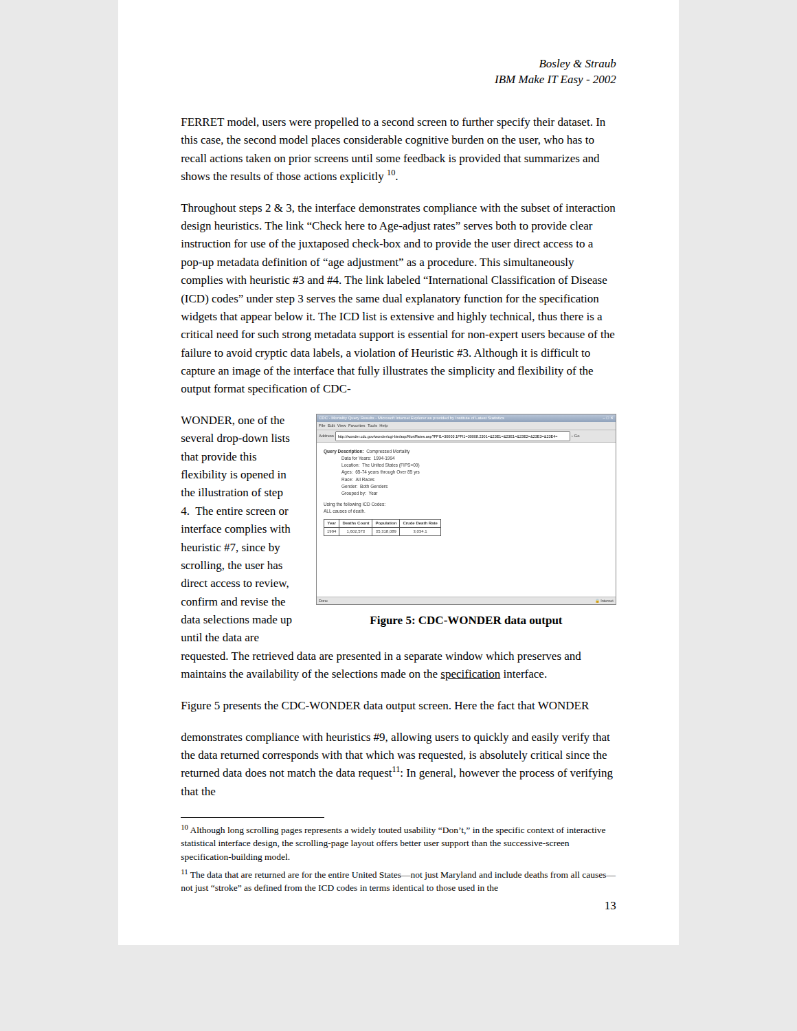Bosley & Straub
IBM Make IT Easy - 2002
FERRET model, users were propelled to a second screen to further specify their dataset. In this case, the second model places considerable cognitive burden on the user, who has to recall actions taken on prior screens until some feedback is provided that summarizes and shows the results of those actions explicitly 10.
Throughout steps 2 & 3, the interface demonstrates compliance with the subset of interaction design heuristics. The link “Check here to Age-adjust rates” serves both to provide clear instruction for use of the juxtaposed check-box and to provide the user direct access to a pop-up metadata definition of “age adjustment” as a procedure. This simultaneously complies with heuristic #3 and #4. The link labeled “International Classification of Disease (ICD) codes” under step 3 serves the same dual explanatory function for the specification widgets that appear below it. The ICD list is extensive and highly technical, thus there is a critical need for such strong metadata support is essential for non-expert users because of the failure to avoid cryptic data labels, a violation of Heuristic #3. Although it is difficult to capture an image of the interface that fully illustrates the simplicity and flexibility of the output format specification of CDC-
CDC - Mortality Query Results - Microsoft Internet Explorer as provided by Institute of Latest Statistics – □ ✕
File Edit View Favorites Tools Help
Address › Go
Query Description: Compressed Mortality
Data for Years: 1994-1994
Location: The United States (FIPS=00)
Ages: 65-74 years through Over 85 yrs
Race: All Races
Gender: Both Genders
Grouped by: Year
Using the following ICD Codes:
ALL causes of death.
| Year | Deaths Count | Population | Crude Death Rate |
| --- | --- | --- | --- |
| 1994 | 1,602,573 | 35,318,089 | 3,034.1 |
Done🔒 Internet
Figure 5: CDC-WONDER data output
WONDER, one of the several drop-down lists that provide this flexibility is opened in the illustration of step 4. The entire screen or interface complies with heuristic #7, since by scrolling, the user has direct access to review, confirm and revise the data selections made up until the data are requested. The retrieved data are presented in a separate window which preserves and maintains the availability of the selections made on the specification interface.
Figure 5 presents the CDC-WONDER data output screen. Here the fact that WONDER
demonstrates compliance with heuristics #9, allowing users to quickly and easily verify that the data returned corresponds with that which was requested, is absolutely critical since the returned data does not match the data request11: In general, however the process of verifying that the
10 Although long scrolling pages represents a widely touted usability “Don’t,” in the specific context of interactive statistical interface design, the scrolling-page layout offers better user support than the successive-screen specification-building model.
11 The data that are returned are for the entire United States—not just Maryland and include deaths from all causes—not just “stroke” as defined from the ICD codes in terms identical to those used in the
13